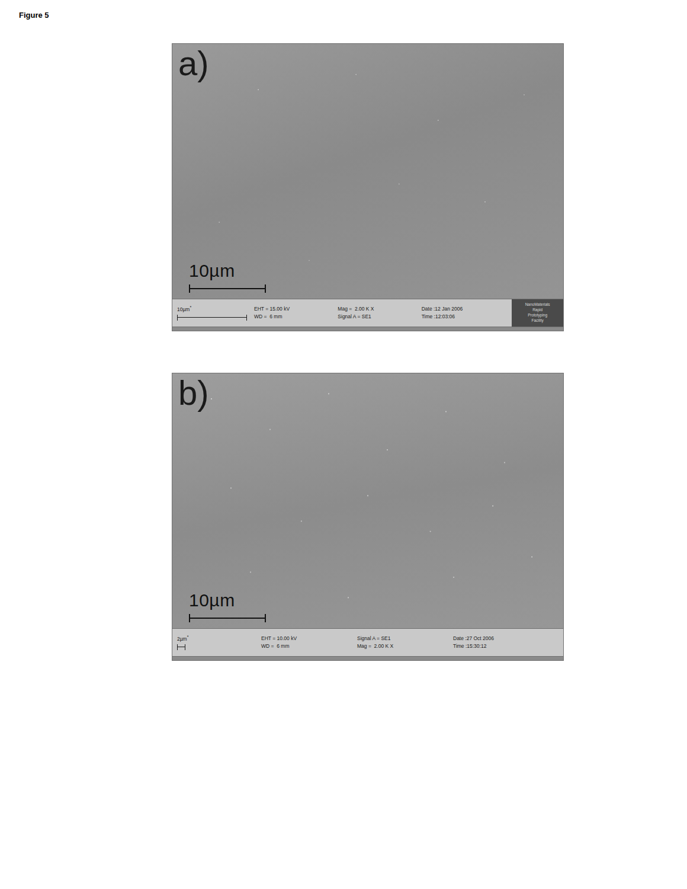Figure 5
a)
10µm
10µm*
EHT = 15.00 kV
WD = 6 mm
Mag = 2.00 K X
Signal A = SE1
Date :12 Jan 2006
Time :12:03:06
NanoMaterials Rapid Prototyping Facility
b)
10µm
2µm*
EHT = 10.00 kV
WD = 6 mm
Signal A = SE1
Mag = 2.00 K X
Date :27 Oct 2006
Time :15:30:12